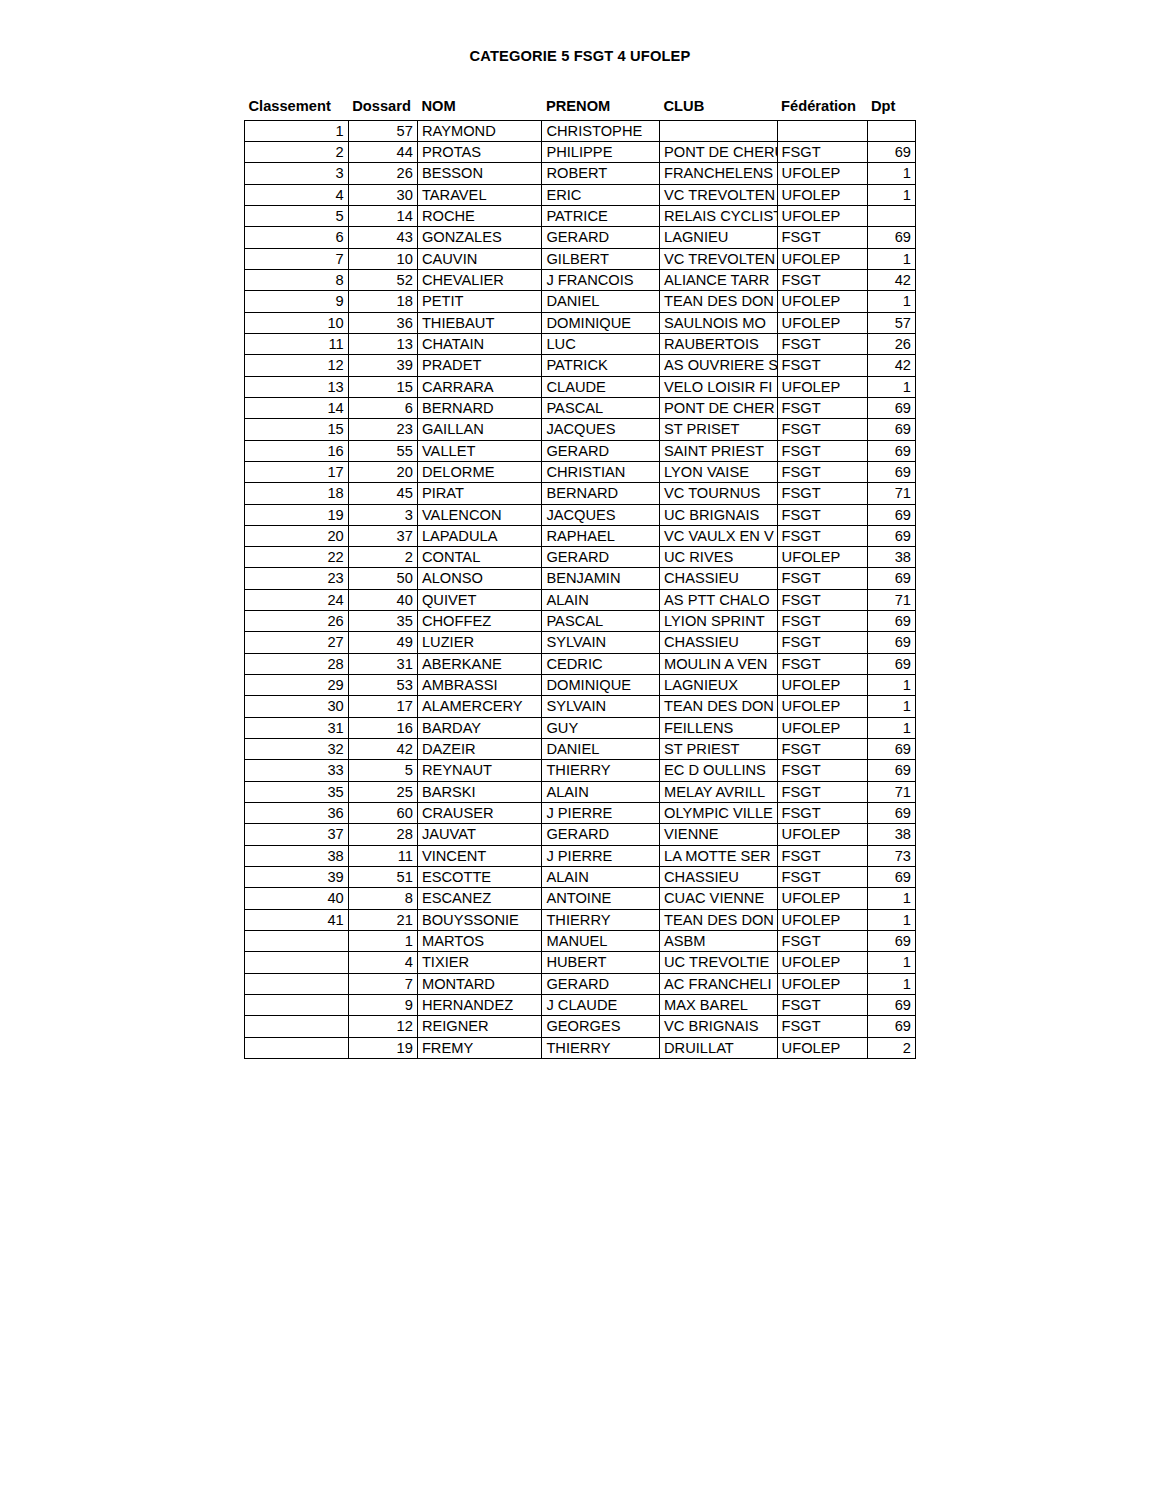CATEGORIE 5 FSGT 4 UFOLEP
| Classement | Dossard | NOM | PRENOM | CLUB | Fédération | Dpt |
| --- | --- | --- | --- | --- | --- | --- |
| 1 | 57 | RAYMOND | CHRISTOPHE | | | |
| 2 | 44 | PROTAS | PHILIPPE | PONT DE CHERUY | FSGT | 69 |
| 3 | 26 | BESSON | ROBERT | FRANCHELENS | UFOLEP | 1 |
| 4 | 30 | TARAVEL | ERIC | VC TREVOLTEN | UFOLEP | 1 |
| 5 | 14 | ROCHE | PATRICE | RELAIS CYCLIST | UFOLEP | |
| 6 | 43 | GONZALES | GERARD | LAGNIEU | FSGT | 69 |
| 7 | 10 | CAUVIN | GILBERT | VC TREVOLTEN | UFOLEP | 1 |
| 8 | 52 | CHEVALIER | J FRANCOIS | ALIANCE TARR | FSGT | 42 |
| 9 | 18 | PETIT | DANIEL | TEAN DES DON | UFOLEP | 1 |
| 10 | 36 | THIEBAUT | DOMINIQUE | SAULNOIS MO | UFOLEP | 57 |
| 11 | 13 | CHATAIN | LUC | RAUBERTOIS | FSGT | 26 |
| 12 | 39 | PRADET | PATRICK | AS OUVRIERE S | FSGT | 42 |
| 13 | 15 | CARRARA | CLAUDE | VELO LOISIR FI | UFOLEP | 1 |
| 14 | 6 | BERNARD | PASCAL | PONT DE CHER | FSGT | 69 |
| 15 | 23 | GAILLAN | JACQUES | ST PRISET | FSGT | 69 |
| 16 | 55 | VALLET | GERARD | SAINT PRIEST | FSGT | 69 |
| 17 | 20 | DELORME | CHRISTIAN | LYON VAISE | FSGT | 69 |
| 18 | 45 | PIRAT | BERNARD | VC TOURNUS | FSGT | 71 |
| 19 | 3 | VALENCON | JACQUES | UC BRIGNAIS | FSGT | 69 |
| 20 | 37 | LAPADULA | RAPHAEL | VC VAULX EN V | FSGT | 69 |
| 22 | 2 | CONTAL | GERARD | UC RIVES | UFOLEP | 38 |
| 23 | 50 | ALONSO | BENJAMIN | CHASSIEU | FSGT | 69 |
| 24 | 40 | QUIVET | ALAIN | AS PTT CHALO | FSGT | 71 |
| 26 | 35 | CHOFFEZ | PASCAL | LYION SPRINT | FSGT | 69 |
| 27 | 49 | LUZIER | SYLVAIN | CHASSIEU | FSGT | 69 |
| 28 | 31 | ABERKANE | CEDRIC | MOULIN A VEN | FSGT | 69 |
| 29 | 53 | AMBRASSI | DOMINIQUE | LAGNIEUX | UFOLEP | 1 |
| 30 | 17 | ALAMERCERY | SYLVAIN | TEAN DES DON | UFOLEP | 1 |
| 31 | 16 | BARDAY | GUY | FEILLENS | UFOLEP | 1 |
| 32 | 42 | DAZEIR | DANIEL | ST PRIEST | FSGT | 69 |
| 33 | 5 | REYNAUT | THIERRY | EC D OULLINS | FSGT | 69 |
| 35 | 25 | BARSKI | ALAIN | MELAY AVRILL | FSGT | 71 |
| 36 | 60 | CRAUSER | J PIERRE | OLYMPIC VILLE | FSGT | 69 |
| 37 | 28 | JAUVAT | GERARD | VIENNE | UFOLEP | 38 |
| 38 | 11 | VINCENT | J PIERRE | LA MOTTE SER | FSGT | 73 |
| 39 | 51 | ESCOTTE | ALAIN | CHASSIEU | FSGT | 69 |
| 40 | 8 | ESCANEZ | ANTOINE | CUAC VIENNE | UFOLEP | 1 |
| 41 | 21 | BOUYSSONIE | THIERRY | TEAN DES DON | UFOLEP | 1 |
| | 1 | MARTOS | MANUEL | ASBM | FSGT | 69 |
| | 4 | TIXIER | HUBERT | UC TREVOLTIE | UFOLEP | 1 |
| | 7 | MONTARD | GERARD | AC FRANCHELI | UFOLEP | 1 |
| | 9 | HERNANDEZ | J CLAUDE | MAX BAREL | FSGT | 69 |
| | 12 | REIGNER | GEORGES | VC BRIGNAIS | FSGT | 69 |
| | 19 | FREMY | THIERRY | DRUILLAT | UFOLEP | 2 |